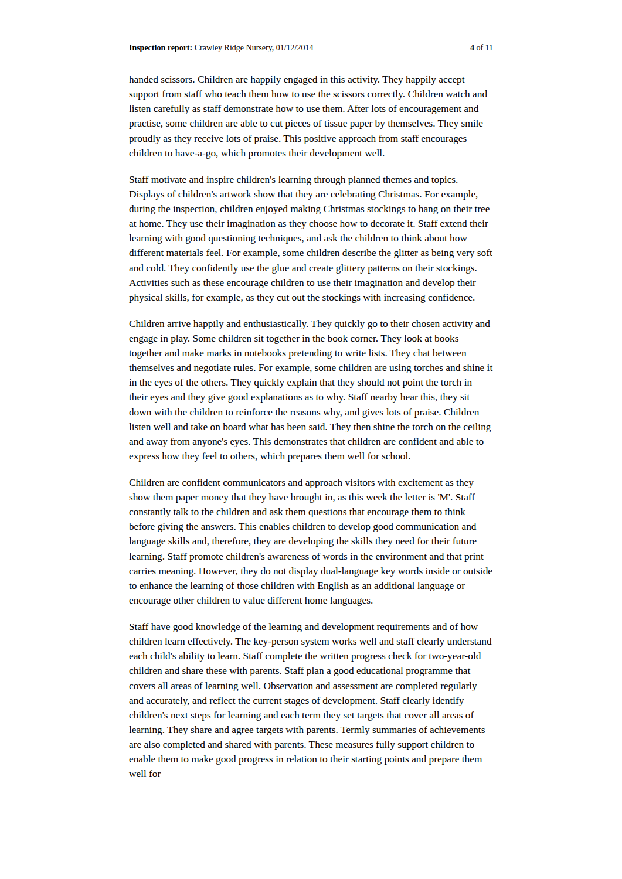Inspection report: Crawley Ridge Nursery, 01/12/2014
4 of 11
handed scissors. Children are happily engaged in this activity. They happily accept support from staff who teach them how to use the scissors correctly. Children watch and listen carefully as staff demonstrate how to use them. After lots of encouragement and practise, some children are able to cut pieces of tissue paper by themselves. They smile proudly as they receive lots of praise. This positive approach from staff encourages children to have-a-go, which promotes their development well.
Staff motivate and inspire children's learning through planned themes and topics. Displays of children's artwork show that they are celebrating Christmas. For example, during the inspection, children enjoyed making Christmas stockings to hang on their tree at home. They use their imagination as they choose how to decorate it. Staff extend their learning with good questioning techniques, and ask the children to think about how different materials feel. For example, some children describe the glitter as being very soft and cold. They confidently use the glue and create glittery patterns on their stockings. Activities such as these encourage children to use their imagination and develop their physical skills, for example, as they cut out the stockings with increasing confidence.
Children arrive happily and enthusiastically. They quickly go to their chosen activity and engage in play. Some children sit together in the book corner. They look at books together and make marks in notebooks pretending to write lists. They chat between themselves and negotiate rules. For example, some children are using torches and shine it in the eyes of the others. They quickly explain that they should not point the torch in their eyes and they give good explanations as to why. Staff nearby hear this, they sit down with the children to reinforce the reasons why, and gives lots of praise. Children listen well and take on board what has been said. They then shine the torch on the ceiling and away from anyone's eyes. This demonstrates that children are confident and able to express how they feel to others, which prepares them well for school.
Children are confident communicators and approach visitors with excitement as they show them paper money that they have brought in, as this week the letter is 'M'. Staff constantly talk to the children and ask them questions that encourage them to think before giving the answers. This enables children to develop good communication and language skills and, therefore, they are developing the skills they need for their future learning. Staff promote children's awareness of words in the environment and that print carries meaning. However, they do not display dual-language key words inside or outside to enhance the learning of those children with English as an additional language or encourage other children to value different home languages.
Staff have good knowledge of the learning and development requirements and of how children learn effectively. The key-person system works well and staff clearly understand each child's ability to learn. Staff complete the written progress check for two-year-old children and share these with parents. Staff plan a good educational programme that covers all areas of learning well. Observation and assessment are completed regularly and accurately, and reflect the current stages of development. Staff clearly identify children's next steps for learning and each term they set targets that cover all areas of learning. They share and agree targets with parents. Termly summaries of achievements are also completed and shared with parents. These measures fully support children to enable them to make good progress in relation to their starting points and prepare them well for